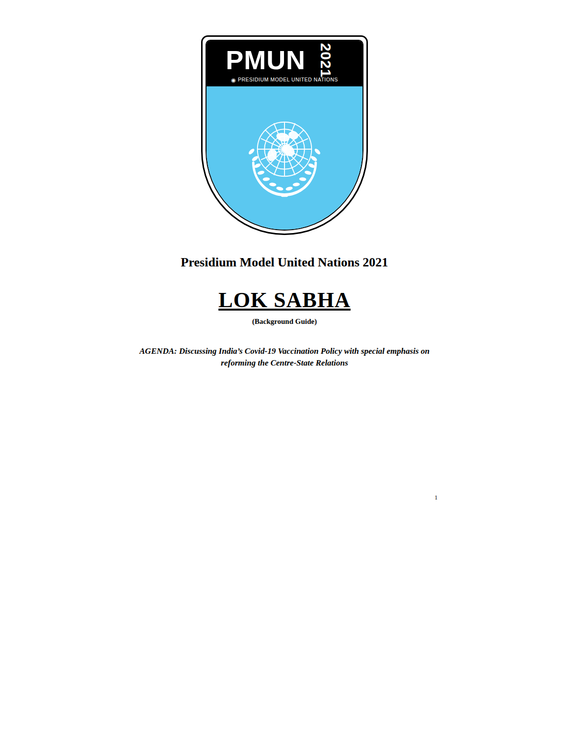PMUN 2021
◉ PRESIDIUM MODEL UNITED NATIONS
Presidium Model United Nations 2021
LOK SABHA
(Background Guide)
AGENDA: Discussing India’s Covid-19 Vaccination Policy with special emphasis on reforming the Centre-State Relations
1